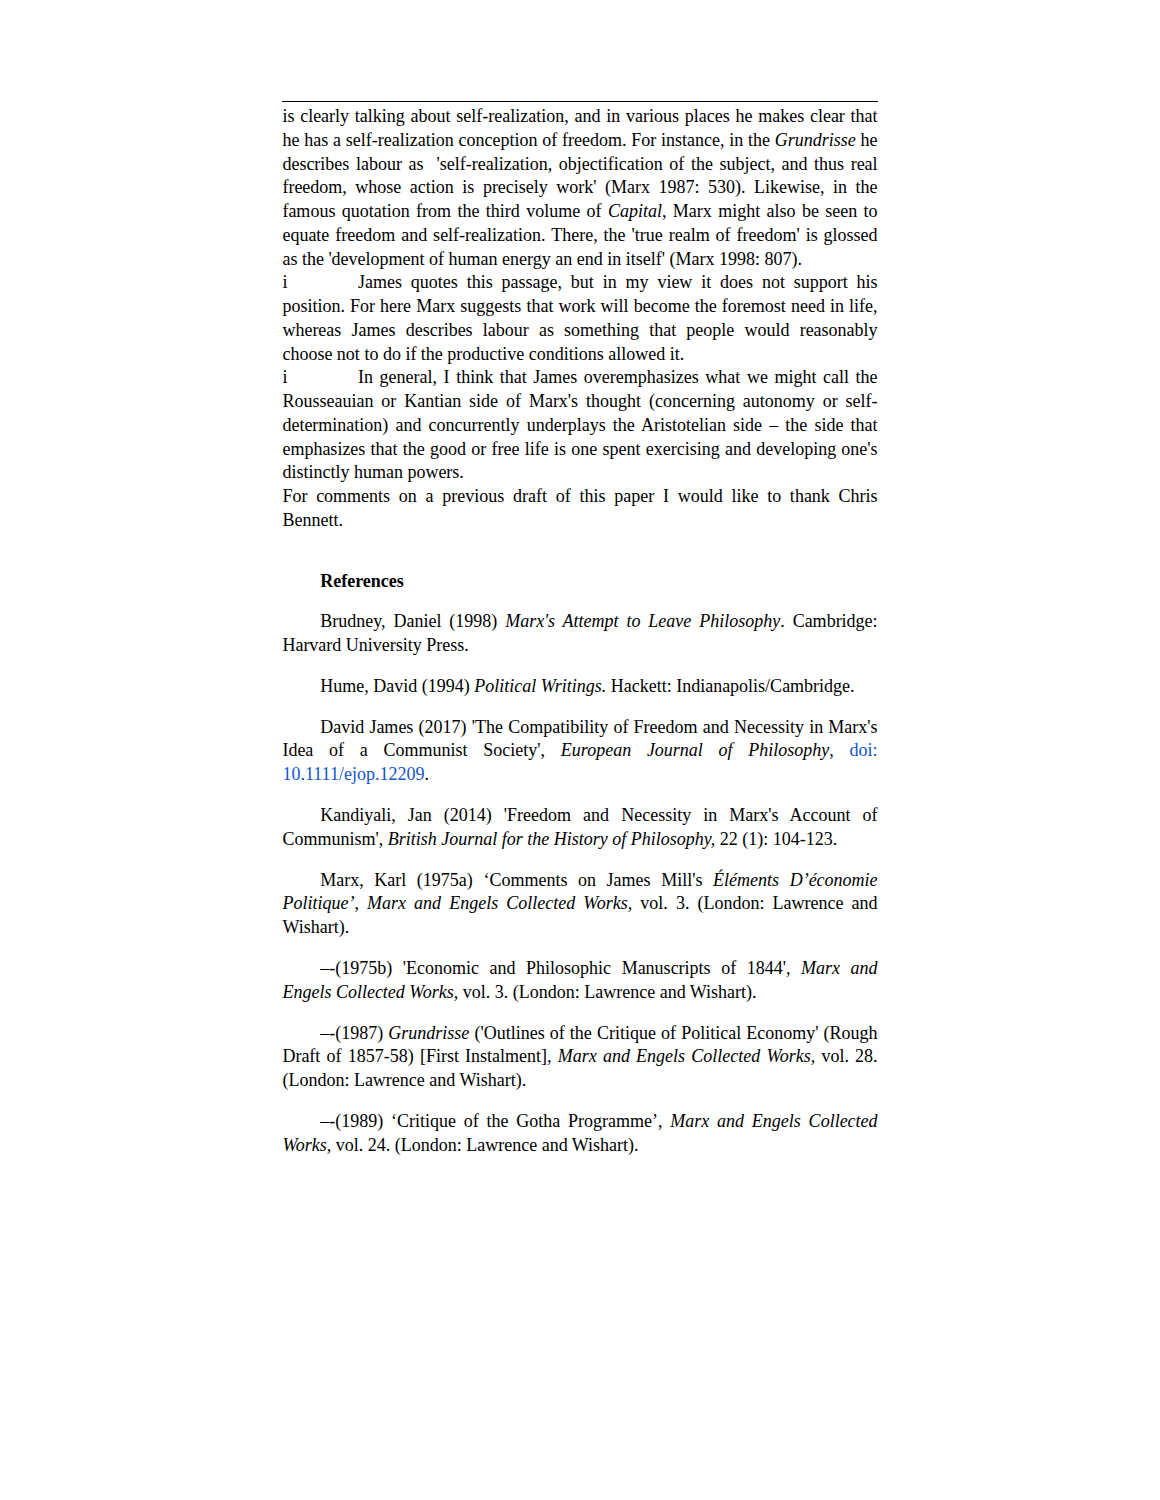is clearly talking about self-realization, and in various places he makes clear that he has a self-realization conception of freedom. For instance, in the Grundrisse he describes labour as 'self-realization, objectification of the subject, and thus real freedom, whose action is precisely work' (Marx 1987: 530). Likewise, in the famous quotation from the third volume of Capital, Marx might also be seen to equate freedom and self-realization. There, the 'true realm of freedom' is glossed as the 'development of human energy an end in itself' (Marx 1998: 807).
i James quotes this passage, but in my view it does not support his position. For here Marx suggests that work will become the foremost need in life, whereas James describes labour as something that people would reasonably choose not to do if the productive conditions allowed it.
i In general, I think that James overemphasizes what we might call the Rousseauian or Kantian side of Marx's thought (concerning autonomy or self-determination) and concurrently underplays the Aristotelian side – the side that emphasizes that the good or free life is one spent exercising and developing one's distinctly human powers.
For comments on a previous draft of this paper I would like to thank Chris Bennett.
References
Brudney, Daniel (1998) Marx's Attempt to Leave Philosophy. Cambridge: Harvard University Press.
Hume, David (1994) Political Writings. Hackett: Indianapolis/Cambridge.
David James (2017) 'The Compatibility of Freedom and Necessity in Marx's Idea of a Communist Society', European Journal of Philosophy, doi: 10.1111/ejop.12209.
Kandiyali, Jan (2014) 'Freedom and Necessity in Marx's Account of Communism', British Journal for the History of Philosophy, 22 (1): 104-123.
Marx, Karl (1975a) ‘Comments on James Mill's Éléments D’économie Politique’, Marx and Engels Collected Works, vol. 3. (London: Lawrence and Wishart).
–-(1975b) 'Economic and Philosophic Manuscripts of 1844', Marx and Engels Collected Works, vol. 3. (London: Lawrence and Wishart).
–-(1987) Grundrisse ('Outlines of the Critique of Political Economy' (Rough Draft of 1857-58) [First Instalment], Marx and Engels Collected Works, vol. 28. (London: Lawrence and Wishart).
–-(1989) ‘Critique of the Gotha Programme’, Marx and Engels Collected Works, vol. 24. (London: Lawrence and Wishart).